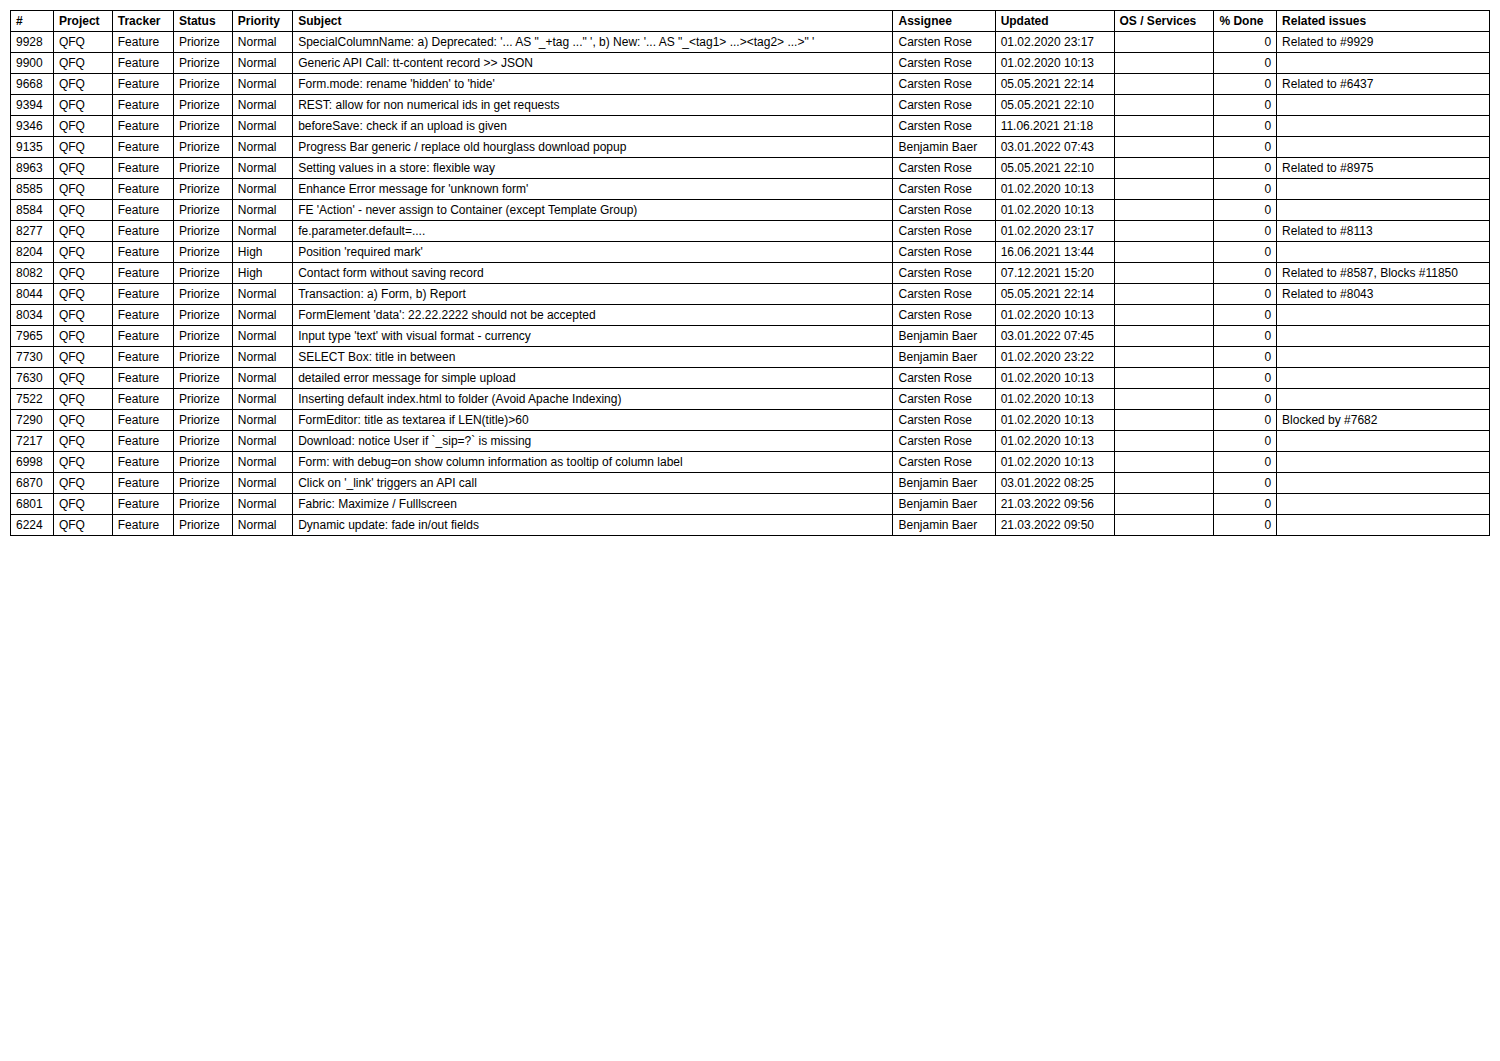| # | Project | Tracker | Status | Priority | Subject | Assignee | Updated | OS / Services | % Done | Related issues |
| --- | --- | --- | --- | --- | --- | --- | --- | --- | --- | --- |
| 9928 | QFQ | Feature | Priorize | Normal | SpecialColumnName: a) Deprecated: '... AS "_+tag ..." ', b) New: '... AS "_<tag1> ...><tag2> ...>" ' | Carsten Rose | 01.02.2020 23:17 | | 0 | Related to #9929 |
| 9900 | QFQ | Feature | Priorize | Normal | Generic API Call: tt-content record >> JSON | Carsten Rose | 01.02.2020 10:13 | | 0 | |
| 9668 | QFQ | Feature | Priorize | Normal | Form.mode: rename 'hidden' to 'hide' | Carsten Rose | 05.05.2021 22:14 | | 0 | Related to #6437 |
| 9394 | QFQ | Feature | Priorize | Normal | REST: allow for non numerical ids in get requests | Carsten Rose | 05.05.2021 22:10 | | 0 | |
| 9346 | QFQ | Feature | Priorize | Normal | beforeSave: check if an upload is given | Carsten Rose | 11.06.2021 21:18 | | 0 | |
| 9135 | QFQ | Feature | Priorize | Normal | Progress Bar generic / replace old hourglass download popup | Benjamin Baer | 03.01.2022 07:43 | | 0 | |
| 8963 | QFQ | Feature | Priorize | Normal | Setting values in a store: flexible way | Carsten Rose | 05.05.2021 22:10 | | 0 | Related to #8975 |
| 8585 | QFQ | Feature | Priorize | Normal | Enhance Error message for 'unknown form' | Carsten Rose | 01.02.2020 10:13 | | 0 | |
| 8584 | QFQ | Feature | Priorize | Normal | FE 'Action' - never assign to Container (except Template Group) | Carsten Rose | 01.02.2020 10:13 | | 0 | |
| 8277 | QFQ | Feature | Priorize | Normal | fe.parameter.default=.... | Carsten Rose | 01.02.2020 23:17 | | 0 | Related to #8113 |
| 8204 | QFQ | Feature | Priorize | High | Position 'required mark' | Carsten Rose | 16.06.2021 13:44 | | 0 | |
| 8082 | QFQ | Feature | Priorize | High | Contact form without saving record | Carsten Rose | 07.12.2021 15:20 | | 0 | Related to #8587, Blocks #11850 |
| 8044 | QFQ | Feature | Priorize | Normal | Transaction: a) Form, b) Report | Carsten Rose | 05.05.2021 22:14 | | 0 | Related to #8043 |
| 8034 | QFQ | Feature | Priorize | Normal | FormElement 'data': 22.22.2222 should not be accepted | Carsten Rose | 01.02.2020 10:13 | | 0 | |
| 7965 | QFQ | Feature | Priorize | Normal | Input type 'text' with visual format - currency | Benjamin Baer | 03.01.2022 07:45 | | 0 | |
| 7730 | QFQ | Feature | Priorize | Normal | SELECT Box: title in between | Benjamin Baer | 01.02.2020 23:22 | | 0 | |
| 7630 | QFQ | Feature | Priorize | Normal | detailed error message for simple upload | Carsten Rose | 01.02.2020 10:13 | | 0 | |
| 7522 | QFQ | Feature | Priorize | Normal | Inserting default index.html to folder (Avoid Apache Indexing) | Carsten Rose | 01.02.2020 10:13 | | 0 | |
| 7290 | QFQ | Feature | Priorize | Normal | FormEditor: title as textarea if LEN(title)>60 | Carsten Rose | 01.02.2020 10:13 | | 0 | Blocked by #7682 |
| 7217 | QFQ | Feature | Priorize | Normal | Download: notice User if `_sip=?` is missing | Carsten Rose | 01.02.2020 10:13 | | 0 | |
| 6998 | QFQ | Feature | Priorize | Normal | Form: with debug=on show column information as tooltip of column label | Carsten Rose | 01.02.2020 10:13 | | 0 | |
| 6870 | QFQ | Feature | Priorize | Normal | Click on '_link' triggers an API call | Benjamin Baer | 03.01.2022 08:25 | | 0 | |
| 6801 | QFQ | Feature | Priorize | Normal | Fabric: Maximize / Fulllscreen | Benjamin Baer | 21.03.2022 09:56 | | 0 | |
| 6224 | QFQ | Feature | Priorize | Normal | Dynamic update: fade in/out fields | Benjamin Baer | 21.03.2022 09:50 | | 0 | |